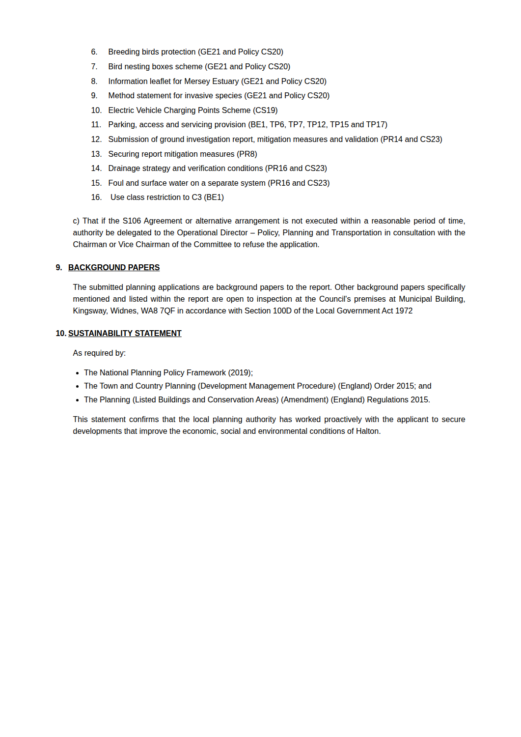6. Breeding birds protection (GE21 and Policy CS20)
7. Bird nesting boxes scheme (GE21 and Policy CS20)
8. Information leaflet for Mersey Estuary (GE21 and Policy CS20)
9. Method statement for invasive species (GE21 and Policy CS20)
10. Electric Vehicle Charging Points Scheme (CS19)
11. Parking, access and servicing provision (BE1, TP6, TP7, TP12, TP15 and TP17)
12. Submission of ground investigation report, mitigation measures and validation (PR14 and CS23)
13. Securing report mitigation measures (PR8)
14. Drainage strategy and verification conditions (PR16 and CS23)
15. Foul and surface water on a separate system (PR16 and CS23)
16. Use class restriction to C3 (BE1)
c) That if the S106 Agreement or alternative arrangement is not executed within a reasonable period of time, authority be delegated to the Operational Director – Policy, Planning and Transportation in consultation with the Chairman or Vice Chairman of the Committee to refuse the application.
9. BACKGROUND PAPERS
The submitted planning applications are background papers to the report. Other background papers specifically mentioned and listed within the report are open to inspection at the Council's premises at Municipal Building, Kingsway, Widnes, WA8 7QF in accordance with Section 100D of the Local Government Act 1972
10. SUSTAINABILITY STATEMENT
As required by:
The National Planning Policy Framework (2019);
The Town and Country Planning (Development Management Procedure) (England) Order 2015; and
The Planning (Listed Buildings and Conservation Areas) (Amendment) (England) Regulations 2015.
This statement confirms that the local planning authority has worked proactively with the applicant to secure developments that improve the economic, social and environmental conditions of Halton.